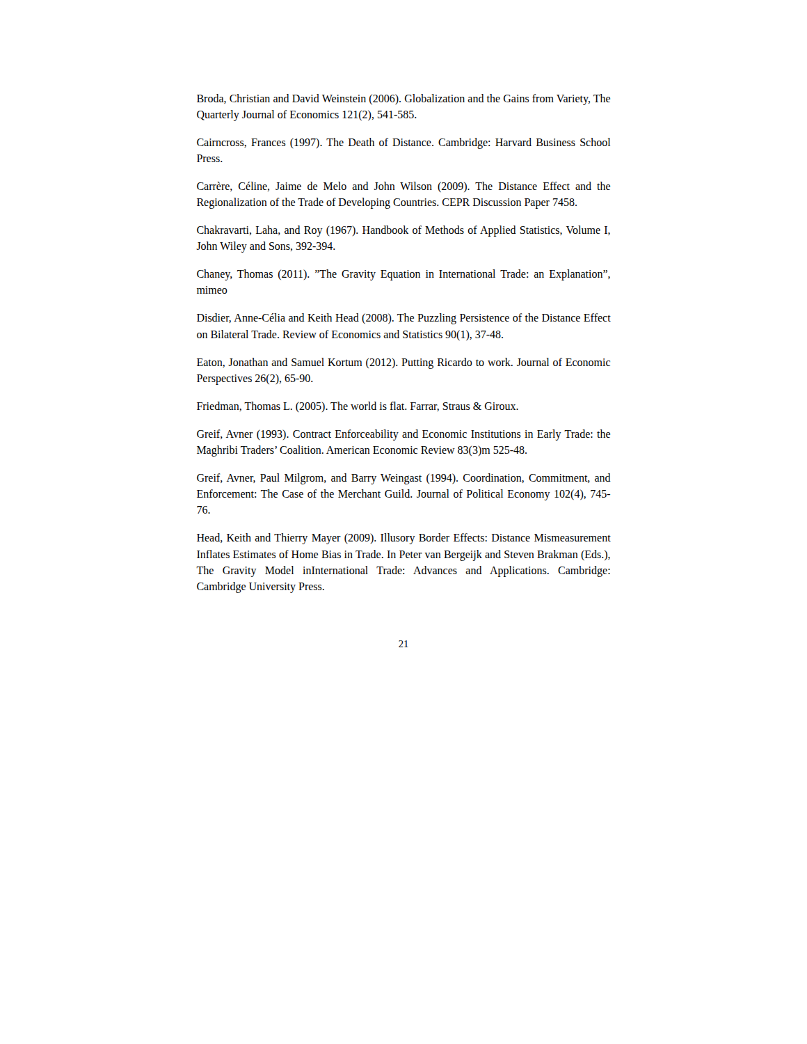Broda, Christian and David Weinstein (2006). Globalization and the Gains from Variety, The Quarterly Journal of Economics 121(2), 541-585.
Cairncross, Frances (1997). The Death of Distance. Cambridge: Harvard Business School Press.
Carrère, Céline, Jaime de Melo and John Wilson (2009). The Distance Effect and the Regionalization of the Trade of Developing Countries. CEPR Discussion Paper 7458.
Chakravarti, Laha, and Roy (1967). Handbook of Methods of Applied Statistics, Volume I, John Wiley and Sons, 392-394.
Chaney, Thomas (2011). ”The Gravity Equation in International Trade: an Explanation”, mimeo
Disdier, Anne-Célia and Keith Head (2008). The Puzzling Persistence of the Distance Effect on Bilateral Trade. Review of Economics and Statistics 90(1), 37-48.
Eaton, Jonathan and Samuel Kortum (2012). Putting Ricardo to work. Journal of Economic Perspectives 26(2), 65-90.
Friedman, Thomas L. (2005). The world is flat. Farrar, Straus & Giroux.
Greif, Avner (1993). Contract Enforceability and Economic Institutions in Early Trade: the Maghribi Traders’ Coalition. American Economic Review 83(3)m 525-48.
Greif, Avner, Paul Milgrom, and Barry Weingast (1994). Coordination, Commitment, and Enforcement: The Case of the Merchant Guild. Journal of Political Economy 102(4), 745-76.
Head, Keith and Thierry Mayer (2009). Illusory Border Effects: Distance Mismeasurement Inflates Estimates of Home Bias in Trade. In Peter van Bergeijk and Steven Brakman (Eds.), The Gravity Model inInternational Trade: Advances and Applications. Cambridge: Cambridge University Press.
21